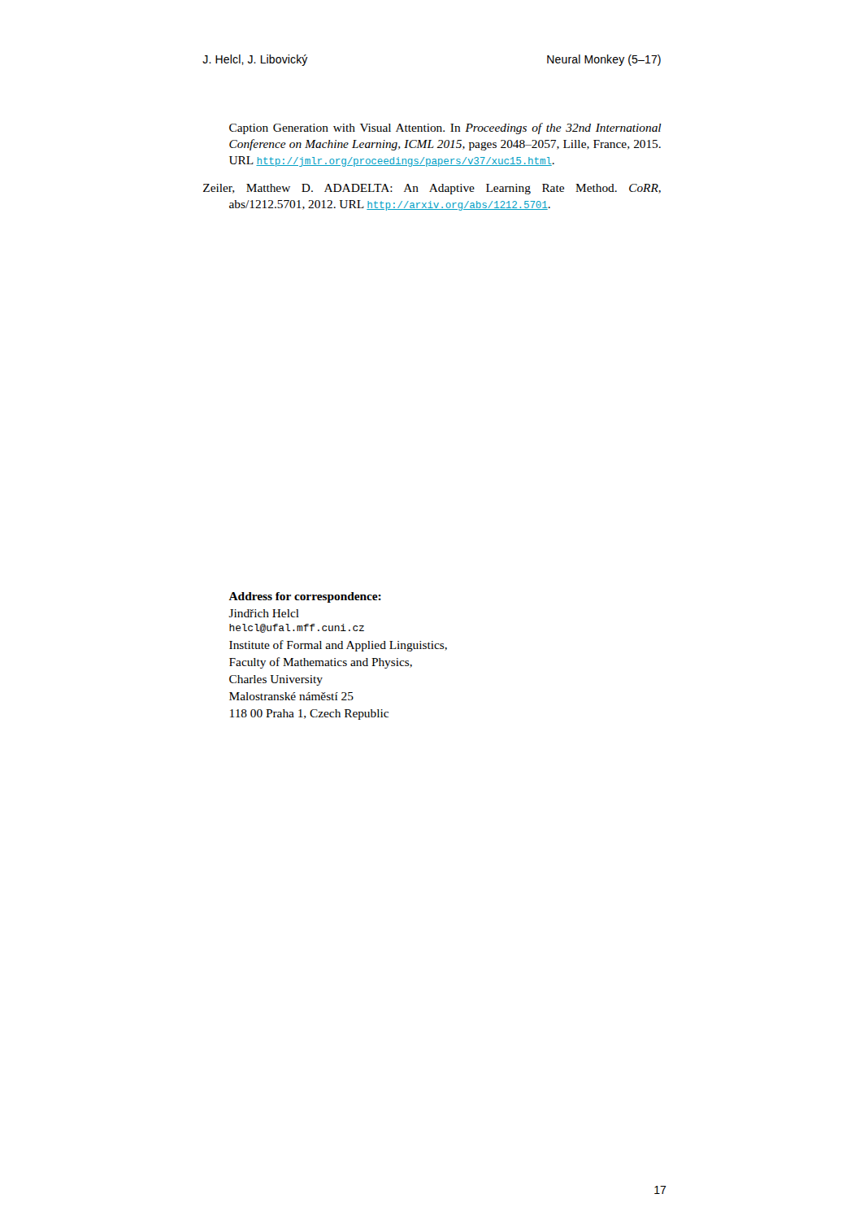J. Helcl, J. Libovický Neural Monkey (5–17)
Caption Generation with Visual Attention. In Proceedings of the 32nd International Conference on Machine Learning, ICML 2015, pages 2048–2057, Lille, France, 2015. URL http://jmlr.org/proceedings/papers/v37/xuc15.html.
Zeiler, Matthew D. ADADELTA: An Adaptive Learning Rate Method. CoRR, abs/1212.5701, 2012. URL http://arxiv.org/abs/1212.5701.
Address for correspondence:
Jindřich Helcl
helcl@ufal.mff.cuni.cz
Institute of Formal and Applied Linguistics,
Faculty of Mathematics and Physics,
Charles University
Malostranské náměstí 25
118 00 Praha 1, Czech Republic
17